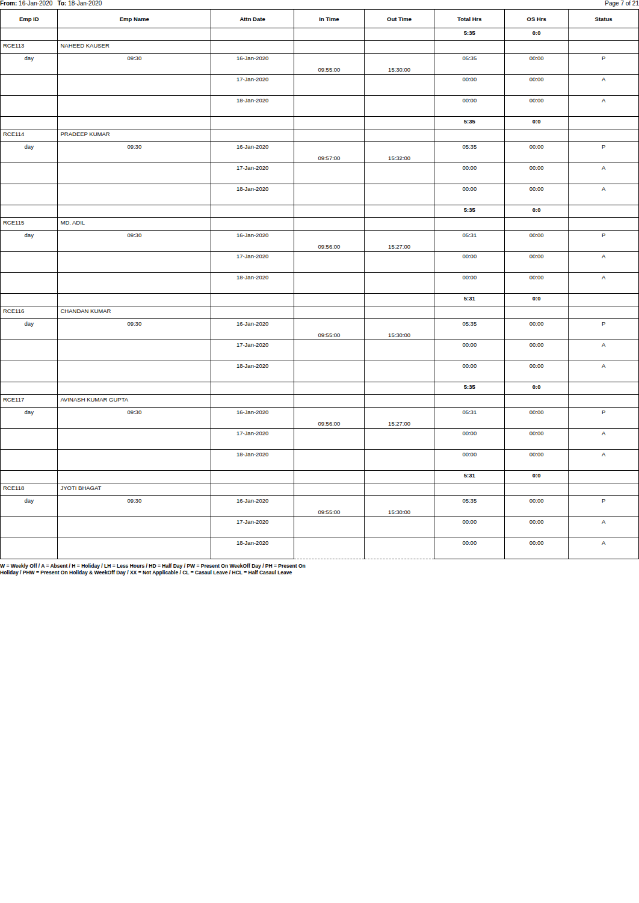From: 16-Jan-2020 To: 18-Jan-2020
Page 7 of 21
| Emp ID | Emp Name | Attn Date | In Time | Out Time | Total Hrs | OS Hrs | Status |
| --- | --- | --- | --- | --- | --- | --- | --- |
| | | | | | 5:35 | 0:0 | |
| RCE113 | NAHEED KAUSER | | | | | | |
| day | 09:30 | 16-Jan-2020 | 09:55:00 | 15:30:00 | 05:35 | 00:00 | P |
| | | 17-Jan-2020 | | | 00:00 | 00:00 | A |
| | | 18-Jan-2020 | | | 00:00 | 00:00 | A |
| | | | | | 5:35 | 0:0 | |
| RCE114 | PRADEEP KUMAR | | | | | | |
| day | 09:30 | 16-Jan-2020 | 09:57:00 | 15:32:00 | 05:35 | 00:00 | P |
| | | 17-Jan-2020 | | | 00:00 | 00:00 | A |
| | | 18-Jan-2020 | | | 00:00 | 00:00 | A |
| | | | | | 5:35 | 0:0 | |
| RCE115 | MD. ADIL | | | | | | |
| day | 09:30 | 16-Jan-2020 | 09:56:00 | 15:27:00 | 05:31 | 00:00 | P |
| | | 17-Jan-2020 | | | 00:00 | 00:00 | A |
| | | 18-Jan-2020 | | | 00:00 | 00:00 | A |
| | | | | | 5:31 | 0:0 | |
| RCE116 | CHANDAN KUMAR | | | | | | |
| day | 09:30 | 16-Jan-2020 | 09:55:00 | 15:30:00 | 05:35 | 00:00 | P |
| | | 17-Jan-2020 | | | 00:00 | 00:00 | A |
| | | 18-Jan-2020 | | | 00:00 | 00:00 | A |
| | | | | | 5:35 | 0:0 | |
| RCE117 | AVINASH KUMAR GUPTA | | | | | | |
| day | 09:30 | 16-Jan-2020 | 09:56:00 | 15:27:00 | 05:31 | 00:00 | P |
| | | 17-Jan-2020 | | | 00:00 | 00:00 | A |
| | | 18-Jan-2020 | | | 00:00 | 00:00 | A |
| | | | | | 5:31 | 0:0 | |
| RCE118 | JYOTI BHAGAT | | | | | | |
| day | 09:30 | 16-Jan-2020 | 09:55:00 | 15:30:00 | 05:35 | 00:00 | P |
| | | 17-Jan-2020 | | | 00:00 | 00:00 | A |
| | | 18-Jan-2020 | | | 00:00 | 00:00 | A |
W = Weekly Off / A = Absent / H = Holiday / LH = Less Hours / HD = Half Day / PW = Present On WeekOff Day / PH = Present On
Holiday / PHW = Present On Holiday & WeekOff Day / XX = Not Applicable / CL = Casaul Leave / HCL = Half Casaul Leave